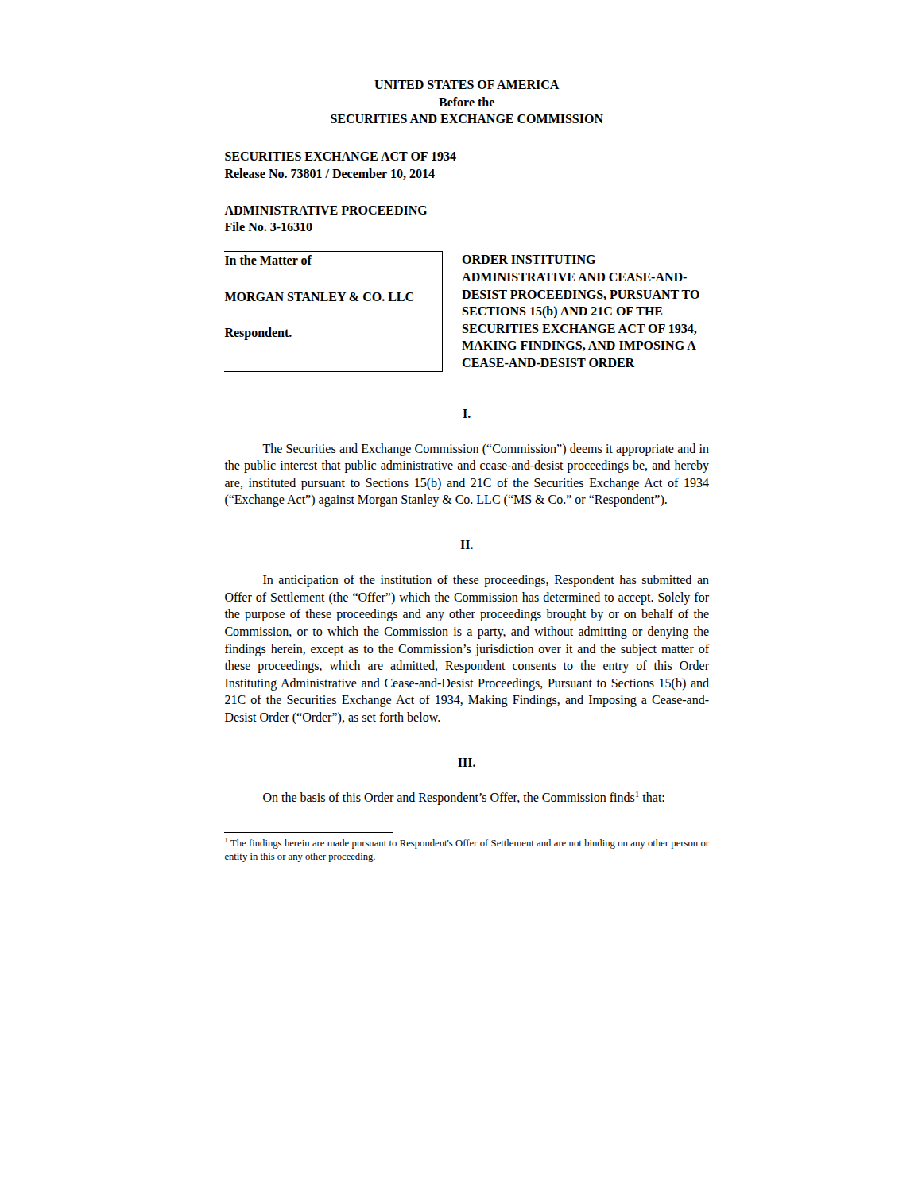UNITED STATES OF AMERICA
Before the
SECURITIES AND EXCHANGE COMMISSION
SECURITIES EXCHANGE ACT OF 1934
Release No. 73801 / December 10, 2014
ADMINISTRATIVE PROCEEDING
File No. 3-16310
| In the Matter of MORGAN STANLEY & CO. LLC Respondent. | | ORDER INSTITUTING ADMINISTRATIVE AND CEASE-AND-DESIST PROCEEDINGS, PURSUANT TO SECTIONS 15(b) AND 21C OF THE SECURITIES EXCHANGE ACT OF 1934, MAKING FINDINGS, AND IMPOSING A CEASE-AND-DESIST ORDER |
I.
The Securities and Exchange Commission (“Commission”) deems it appropriate and in the public interest that public administrative and cease-and-desist proceedings be, and hereby are, instituted pursuant to Sections 15(b) and 21C of the Securities Exchange Act of 1934 (“Exchange Act”) against Morgan Stanley & Co. LLC (“MS & Co.” or “Respondent”).
II.
In anticipation of the institution of these proceedings, Respondent has submitted an Offer of Settlement (the “Offer”) which the Commission has determined to accept. Solely for the purpose of these proceedings and any other proceedings brought by or on behalf of the Commission, or to which the Commission is a party, and without admitting or denying the findings herein, except as to the Commission’s jurisdiction over it and the subject matter of these proceedings, which are admitted, Respondent consents to the entry of this Order Instituting Administrative and Cease-and-Desist Proceedings, Pursuant to Sections 15(b) and 21C of the Securities Exchange Act of 1934, Making Findings, and Imposing a Cease-and-Desist Order (“Order”), as set forth below.
III.
On the basis of this Order and Respondent’s Offer, the Commission finds1 that:
1 The findings herein are made pursuant to Respondent's Offer of Settlement and are not binding on any other person or entity in this or any other proceeding.